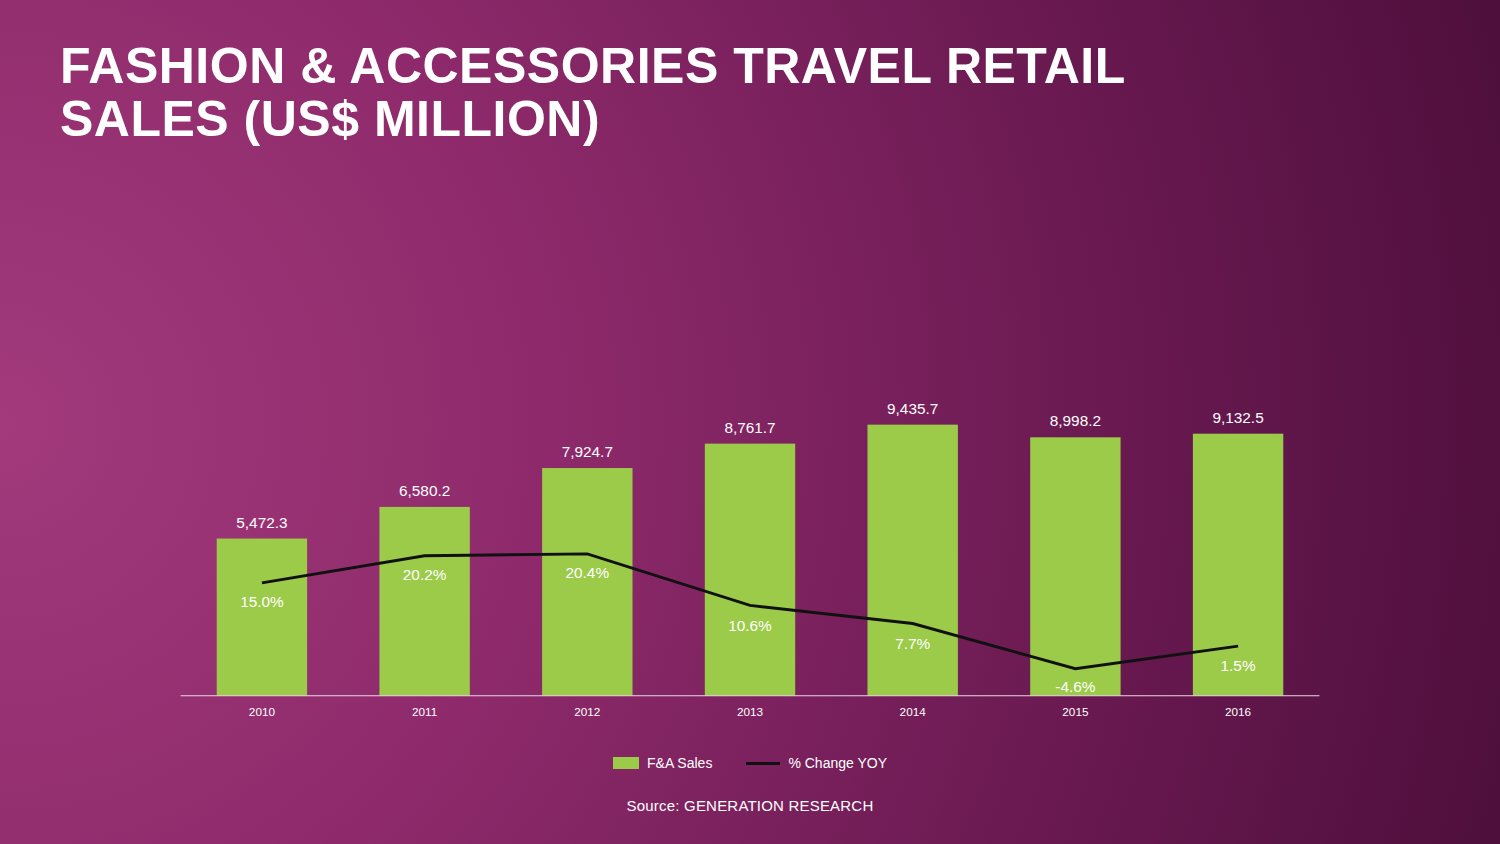Fashion & Accessories Travel Retail Sales (US$ Million)
Fashion & Accessories Travel Retail Sales (US$ Million), 2010–2016 2010: 5,472.3 (15.0%); 2011: 6,580.2 (20.2%); 2012: 7,924.7 (20.4%); 2013: 8,761.7 (10.6%); 2014: 9,435.7 (7.7%); 2015: 8,998.2 (-4.6%); 2016: 9,132.5 (1.5%) 5,472.3 6,580.2 7,924.7 8,761.7 9,435.7 8,998.2 9,132.5 15.0% 20.2% 20.4% 10.6% 7.7% -4.6% 1.5% 2010 2011 2012 2013 2014 2015 2016
F&A Sales % Change YOY
Source: GENERATION RESEARCH